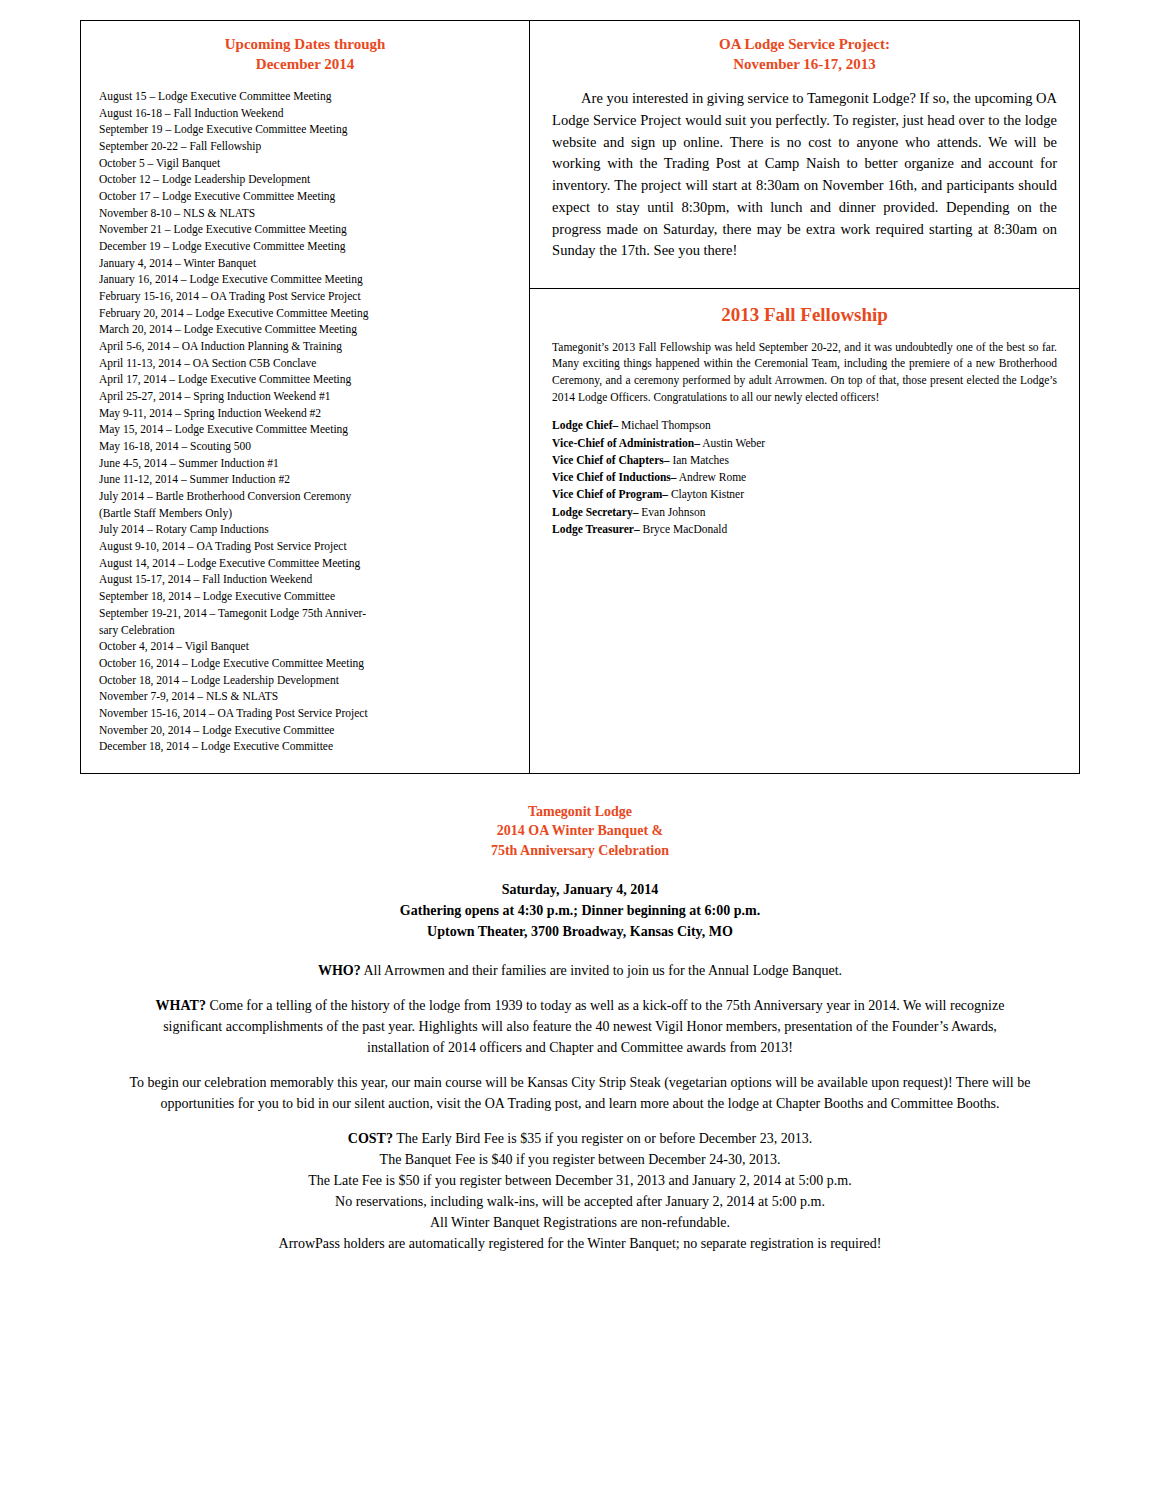Upcoming Dates through
December 2014
August 15 – Lodge Executive Committee Meeting
August 16-18 – Fall Induction Weekend
September 19 – Lodge Executive Committee Meeting
September 20-22 – Fall Fellowship
October 5 – Vigil Banquet
October 12 – Lodge Leadership Development
October 17 – Lodge Executive Committee Meeting
November 8-10 – NLS & NLATS
November 21 – Lodge Executive Committee Meeting
December 19 – Lodge Executive Committee Meeting
January 4, 2014 – Winter Banquet
January 16, 2014 – Lodge Executive Committee Meeting
February 15-16, 2014 – OA Trading Post Service Project
February 20, 2014 – Lodge Executive Committee Meeting
March 20, 2014 – Lodge Executive Committee Meeting
April 5-6, 2014 – OA Induction Planning & Training
April 11-13, 2014 – OA Section C5B Conclave
April 17, 2014 – Lodge Executive Committee Meeting
April 25-27, 2014 – Spring Induction Weekend #1
May 9-11, 2014 – Spring Induction Weekend #2
May 15, 2014 – Lodge Executive Committee Meeting
May 16-18, 2014 – Scouting 500
June 4-5, 2014 – Summer Induction #1
June 11-12, 2014 – Summer Induction #2
July 2014 – Bartle Brotherhood Conversion Ceremony
(Bartle Staff Members Only)
July 2014 – Rotary Camp Inductions
August 9-10, 2014 – OA Trading Post Service Project
August 14, 2014 – Lodge Executive Committee Meeting
August 15-17, 2014 – Fall Induction Weekend
September 18, 2014 – Lodge Executive Committee
September 19-21, 2014 – Tamegonit Lodge 75th Anniver-
sary Celebration
October 4, 2014 – Vigil Banquet
October 16, 2014 – Lodge Executive Committee Meeting
October 18, 2014 – Lodge Leadership Development
November 7-9, 2014 – NLS & NLATS
November 15-16, 2014 – OA Trading Post Service Project
November 20, 2014 – Lodge Executive Committee
December 18, 2014 – Lodge Executive Committee
OA Lodge Service Project:
November 16-17, 2013
Are you interested in giving service to Tamegonit Lodge? If so, the upcoming OA Lodge Service Project would suit you perfectly. To register, just head over to the lodge website and sign up online. There is no cost to anyone who attends. We will be working with the Trading Post at Camp Naish to better organize and account for inventory. The project will start at 8:30am on November 16th, and participants should expect to stay until 8:30pm, with lunch and dinner provided. Depending on the progress made on Saturday, there may be extra work required starting at 8:30am on Sunday the 17th. See you there!
2013 Fall Fellowship
Tamegonit’s 2013 Fall Fellowship was held September 20-22, and it was undoubtedly one of the best so far. Many exciting things happened within the Ceremonial Team, including the premiere of a new Brotherhood Ceremony, and a ceremony performed by adult Arrowmen. On top of that, those present elected the Lodge’s 2014 Lodge Officers. Congratulations to all our newly elected officers!
Lodge Chief– Michael Thompson
Vice-Chief of Administration– Austin Weber
Vice Chief of Chapters– Ian Matches
Vice Chief of Inductions– Andrew Rome
Vice Chief of Program– Clayton Kistner
Lodge Secretary– Evan Johnson
Lodge Treasurer– Bryce MacDonald
Tamegonit Lodge
2014 OA Winter Banquet &
75th Anniversary Celebration
Saturday, January 4, 2014
Gathering opens at 4:30 p.m.; Dinner beginning at 6:00 p.m.
Uptown Theater, 3700 Broadway, Kansas City, MO
WHO? All Arrowmen and their families are invited to join us for the Annual Lodge Banquet.
WHAT? Come for a telling of the history of the lodge from 1939 to today as well as a kick-off to the 75th Anniversary year in 2014. We will recognize significant accomplishments of the past year. Highlights will also feature the 40 newest Vigil Honor members, presentation of the Founder’s Awards, installation of 2014 officers and Chapter and Committee awards from 2013!
To begin our celebration memorably this year, our main course will be Kansas City Strip Steak (vegetarian options will be available upon request)! There will be opportunities for you to bid in our silent auction, visit the OA Trading post, and learn more about the lodge at Chapter Booths and Committee Booths.
COST? The Early Bird Fee is $35 if you register on or before December 23, 2013.
The Banquet Fee is $40 if you register between December 24-30, 2013.
The Late Fee is $50 if you register between December 31, 2013 and January 2, 2014 at 5:00 p.m.
No reservations, including walk-ins, will be accepted after January 2, 2014 at 5:00 p.m.
All Winter Banquet Registrations are non-refundable.
ArrowPass holders are automatically registered for the Winter Banquet; no separate registration is required!